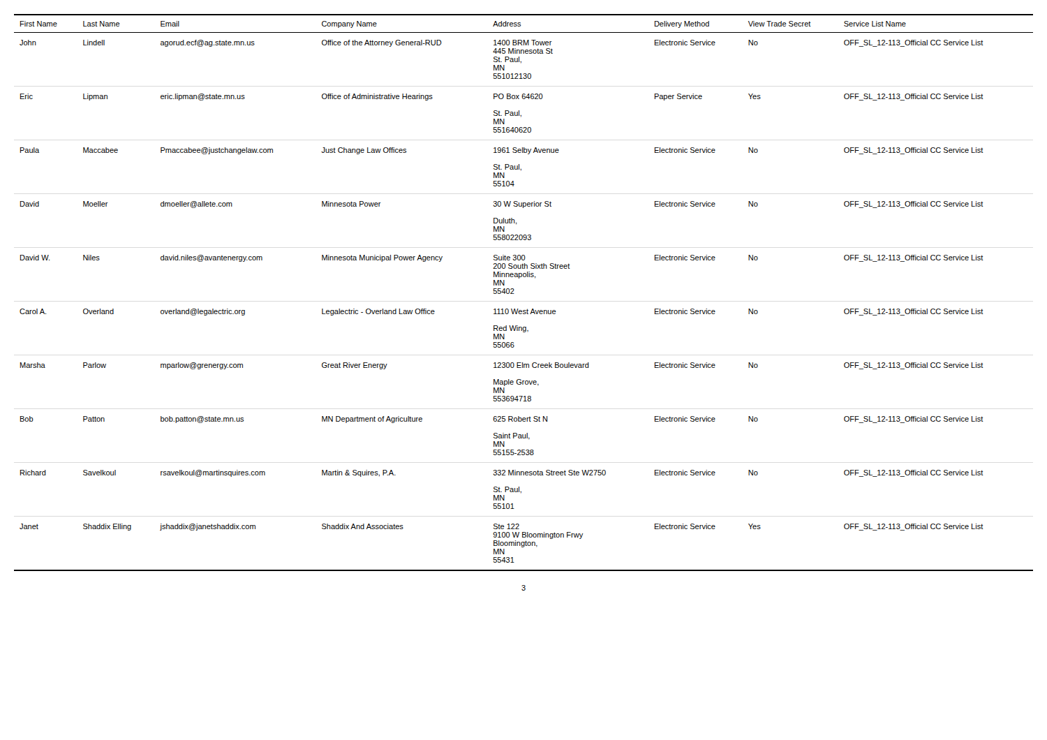| First Name | Last Name | Email | Company Name | Address | Delivery Method | View Trade Secret | Service List Name |
| --- | --- | --- | --- | --- | --- | --- | --- |
| John | Lindell | agorud.ecf@ag.state.mn.us | Office of the Attorney General-RUD | 1400 BRM Tower 445 Minnesota St St. Paul, MN 551012130 | Electronic Service | No | OFF_SL_12-113_Official CC Service List |
| Eric | Lipman | eric.lipman@state.mn.us | Office of Administrative Hearings | PO Box 64620 St. Paul, MN 551640620 | Paper Service | Yes | OFF_SL_12-113_Official CC Service List |
| Paula | Maccabee | Pmaccabee@justchangelaw.com | Just Change Law Offices | 1961 Selby Avenue St. Paul, MN 55104 | Electronic Service | No | OFF_SL_12-113_Official CC Service List |
| David | Moeller | dmoeller@allete.com | Minnesota Power | 30 W Superior St Duluth, MN 558022093 | Electronic Service | No | OFF_SL_12-113_Official CC Service List |
| David W. | Niles | david.niles@avantenergy.com | Minnesota Municipal Power Agency | Suite 300 200 South Sixth Street Minneapolis, MN 55402 | Electronic Service | No | OFF_SL_12-113_Official CC Service List |
| Carol A. | Overland | overland@legalectric.org | Legalectric - Overland Law Office | 1110 West Avenue Red Wing, MN 55066 | Electronic Service | No | OFF_SL_12-113_Official CC Service List |
| Marsha | Parlow | mparlow@grenergy.com | Great River Energy | 12300 Elm Creek Boulevard Maple Grove, MN 553694718 | Electronic Service | No | OFF_SL_12-113_Official CC Service List |
| Bob | Patton | bob.patton@state.mn.us | MN Department of Agriculture | 625 Robert St N Saint Paul, MN 55155-2538 | Electronic Service | No | OFF_SL_12-113_Official CC Service List |
| Richard | Savelkoul | rsavelkoul@martinsquires.com | Martin & Squires, P.A. | 332 Minnesota Street Ste W2750 St. Paul, MN 55101 | Electronic Service | No | OFF_SL_12-113_Official CC Service List |
| Janet | Shaddix Elling | jshaddix@janetshaddix.com | Shaddix And Associates | Ste 122 9100 W Bloomington Frwy Bloomington, MN 55431 | Electronic Service | Yes | OFF_SL_12-113_Official CC Service List |
3